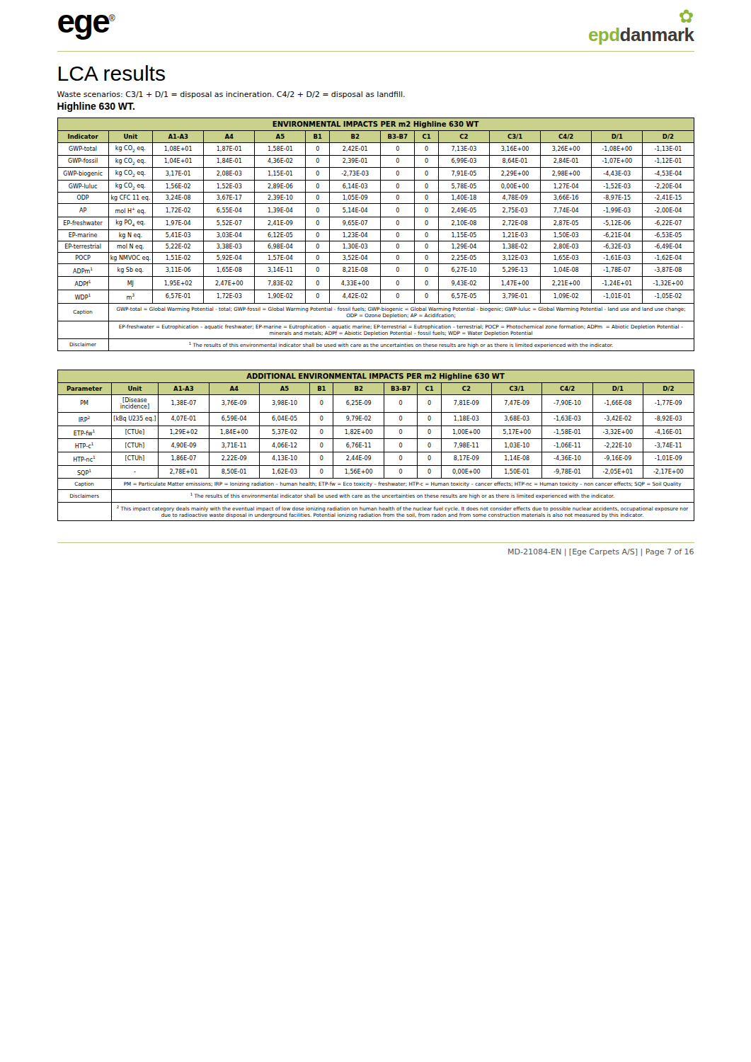ege®
✿
epddanmark
LCA results
Waste scenarios: C3/1 + D/1 = disposal as incineration. C4/2 + D/2 = disposal as landfill.
Highline 630 WT.
ENVIRONMENTAL IMPACTS PER m2 Highline 630 WT
| Indicator | Unit | A1-A3 | A4 | A5 | B1 | B2 | B3-B7 | C1 | C2 | C3/1 | C4/2 | D/1 | D/2 |
| --- | --- | --- | --- | --- | --- | --- | --- | --- | --- | --- | --- | --- | --- |
| GWP-total | kg CO 2 eq. | 1,08E+01 | 1,87E-01 | 1,58E-01 | 0 | 2,42E-01 | 0 | 0 | 7,13E-03 | 3,16E+00 | 3,26E+00 | -1,08E+00 | -1,13E-01 |
| GWP-fossil | kg CO 2 eq. | 1,04E+01 | 1,84E-01 | 4,36E-02 | 0 | 2,39E-01 | 0 | 0 | 6,99E-03 | 8,64E-01 | 2,84E-01 | -1,07E+00 | -1,12E-01 |
| GWP-biogenic | kg CO 2 eq. | 3,17E-01 | 2,08E-03 | 1,15E-01 | 0 | -2,73E-03 | 0 | 0 | 7,91E-05 | 2,29E+00 | 2,98E+00 | -4,43E-03 | -4,53E-04 |
| GWP-luluc | kg CO 2 eq. | 1,56E-02 | 1,52E-03 | 2,89E-06 | 0 | 6,14E-03 | 0 | 0 | 5,78E-05 | 0,00E+00 | 1,27E-04 | -1,52E-03 | -2,20E-04 |
| ODP | kg CFC 11 eq. | 3,24E-08 | 3,67E-17 | 2,39E-10 | 0 | 1,05E-09 | 0 | 0 | 1,40E-18 | 4,78E-09 | 3,66E-16 | -8,97E-15 | -2,41E-15 |
| AP | mol H + eq. | 1,72E-02 | 6,55E-04 | 1,39E-04 | 0 | 5,14E-04 | 0 | 0 | 2,49E-05 | 2,75E-03 | 7,74E-04 | -1,99E-03 | -2,00E-04 |
| EP-freshwater | kg PO 4 eq. | 1,97E-04 | 5,52E-07 | 2,41E-09 | 0 | 9,65E-07 | 0 | 0 | 2,10E-08 | 2,72E-08 | 2,87E-05 | -5,12E-06 | -6,22E-07 |
| EP-marine | kg N eq. | 5,41E-03 | 3,03E-04 | 6,12E-05 | 0 | 1,23E-04 | 0 | 0 | 1,15E-05 | 1,21E-03 | 1,50E-03 | -6,21E-04 | -6,53E-05 |
| EP-terrestrial | mol N eq. | 5,22E-02 | 3,38E-03 | 6,98E-04 | 0 | 1,30E-03 | 0 | 0 | 1,29E-04 | 1,38E-02 | 2,80E-03 | -6,32E-03 | -6,49E-04 |
| POCP | kg NMVOC eq. | 1,51E-02 | 5,92E-04 | 1,57E-04 | 0 | 3,52E-04 | 0 | 0 | 2,25E-05 | 3,12E-03 | 1,65E-03 | -1,61E-03 | -1,62E-04 |
| ADPm 1 | kg Sb eq. | 3,11E-06 | 1,65E-08 | 3,14E-11 | 0 | 8,21E-08 | 0 | 0 | 6,27E-10 | 5,29E-13 | 1,04E-08 | -1,78E-07 | -3,87E-08 |
| ADPf 1 | MJ | 1,95E+02 | 2,47E+00 | 7,83E-02 | 0 | 4,33E+00 | 0 | 0 | 9,43E-02 | 1,47E+00 | 2,21E+00 | -1,24E+01 | -1,32E+00 |
| WDP 1 | m 3 | 6,57E-01 | 1,72E-03 | 1,90E-02 | 0 | 4,42E-02 | 0 | 0 | 6,57E-05 | 3,79E-01 | 1,09E-02 | -1,01E-01 | -1,05E-02 |
| Caption | GWP-total = Global Warming Potential - total; GWP-fossil = Global Warming Potential - fossil fuels; GWP-biogenic = Global Warming Potential - biogenic; GWP-luluc = Global Warming Potential - land use and land use change; ODP = Ozone Depletion; AP = Acidifcation; |
| | EP-freshwater = Eutrophication – aquatic freshwater; EP-marine = Eutrophication – aquatic marine; EP-terrestrial = Eutrophication – terrestrial; POCP = Photochemical zone formation; ADPm = Abiotic Depletion Potential – minerals and metals; ADPf = Abiotic Depletion Potential – fossil fuels; WDP = Water Depletion Potential |
| Disclaimer | 1 The results of this environmental indicator shall be used with care as the uncertainties on these results are high or as there is limited experienced with the indicator. |
ADDITIONAL ENVIRONMENTAL IMPACTS PER m2 Highline 630 WT
| Parameter | Unit | A1-A3 | A4 | A5 | B1 | B2 | B3-B7 | C1 | C2 | C3/1 | C4/2 | D/1 | D/2 |
| --- | --- | --- | --- | --- | --- | --- | --- | --- | --- | --- | --- | --- | --- |
| PM | [Disease incidence] | 1,38E-07 | 3,76E-09 | 3,98E-10 | 0 | 6,25E-09 | 0 | 0 | 7,81E-09 | 7,47E-09 | -7,90E-10 | -1,66E-08 | -1,77E-09 |
| IRP 2 | [kBq U235 eq.] | 4,07E-01 | 6,59E-04 | 6,04E-05 | 0 | 9,79E-02 | 0 | 0 | 1,18E-03 | 3,68E-03 | -1,63E-03 | -3,42E-02 | -8,92E-03 |
| ETP-fw 1 | [CTUe] | 1,29E+02 | 1,84E+00 | 5,37E-02 | 0 | 1,82E+00 | 0 | 0 | 1,00E+00 | 5,17E+00 | -1,58E-01 | -3,32E+00 | -4,16E-01 |
| HTP-c 1 | [CTUh] | 4,90E-09 | 3,71E-11 | 4,06E-12 | 0 | 6,76E-11 | 0 | 0 | 7,98E-11 | 1,03E-10 | -1,06E-11 | -2,22E-10 | -3,74E-11 |
| HTP-nc 1 | [CTUh] | 1,86E-07 | 2,22E-09 | 4,13E-10 | 0 | 2,44E-09 | 0 | 0 | 8,17E-09 | 1,14E-08 | -4,36E-10 | -9,16E-09 | -1,01E-09 |
| SQP 1 | - | 2,78E+01 | 8,50E-01 | 1,62E-03 | 0 | 1,56E+00 | 0 | 0 | 0,00E+00 | 1,50E-01 | -9,78E-01 | -2,05E+01 | -2,17E+00 |
| Caption | PM = Particulate Matter emissions; IRP = Ionizing radiation – human health; ETP-fw = Eco toxicity – freshwater; HTP-c = Human toxicity – cancer effects; HTP-nc = Human toxicity – non cancer effects; SQP = Soil Quality |
| Disclaimers | 1 The results of this environmental indicator shall be used with care as the uncertainties on these results are high or as there is limited experienced with the indicator. |
| | 2 This impact category deals mainly with the eventual impact of low dose ionizing radiation on human health of the nuclear fuel cycle. It does not consider effects due to possible nuclear accidents, occupational exposure nor due to radioactive waste disposal in underground facilities. Potential ionizing radiation from the soil, from radon and from some construction materials is also not measured by this indicator. |
MD-21084-EN | [Ege Carpets A/S] | Page 7 of 16